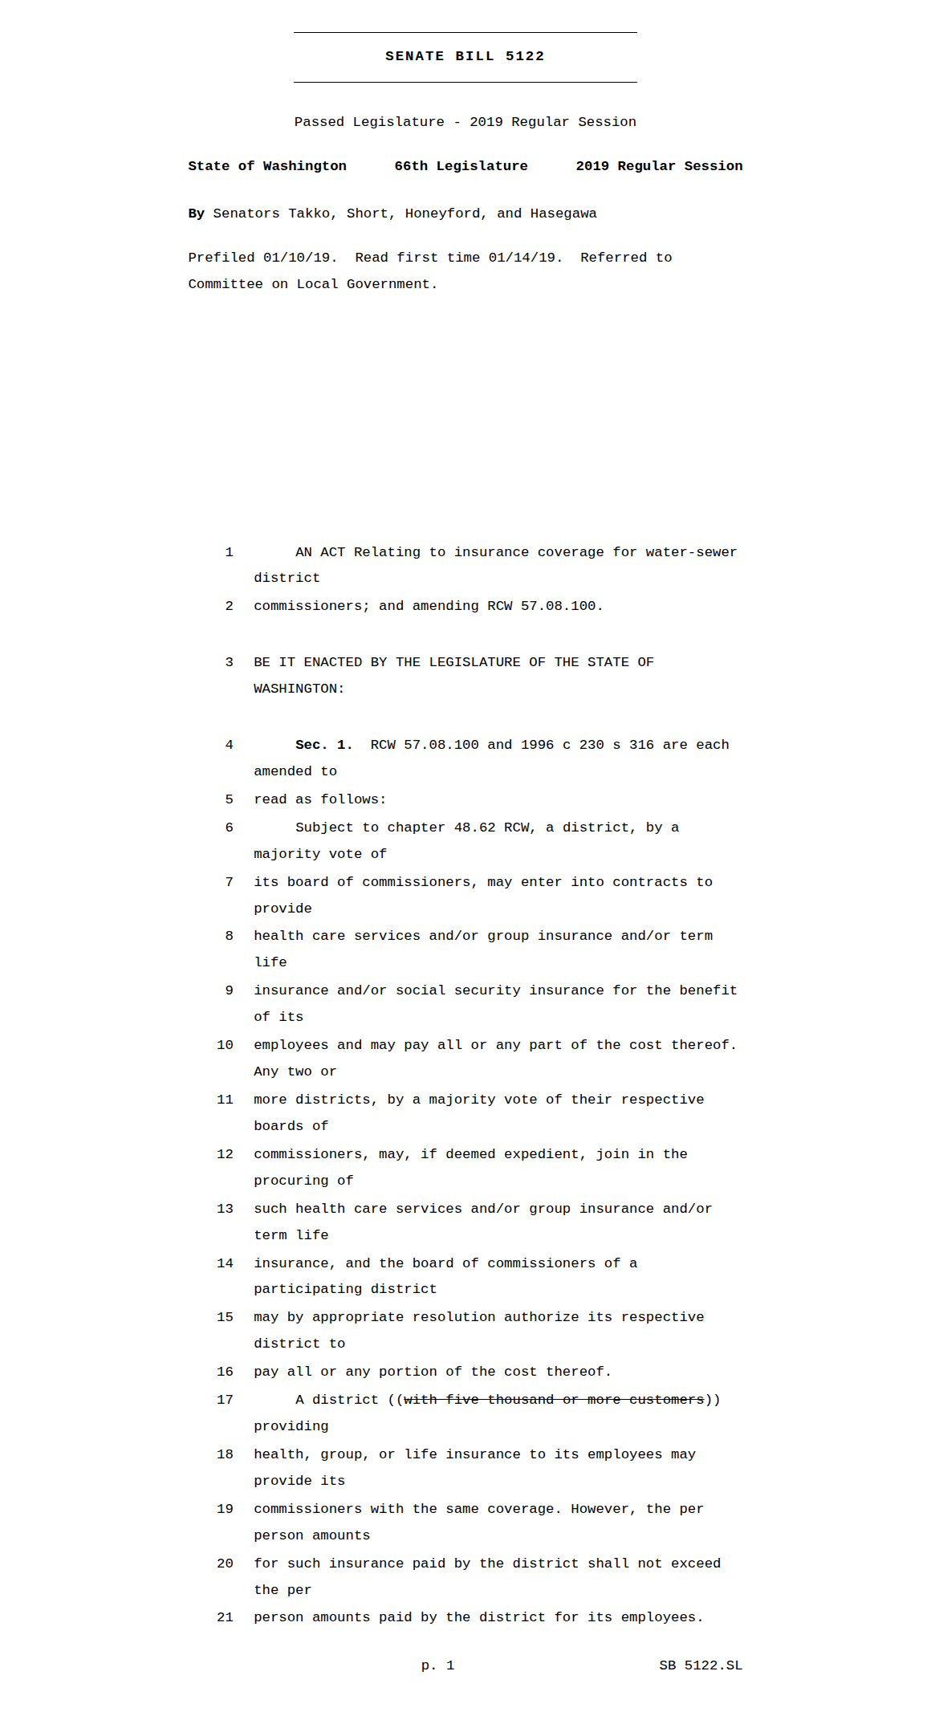SENATE BILL 5122
Passed Legislature - 2019 Regular Session
State of Washington 66th Legislature 2019 Regular Session
By Senators Takko, Short, Honeyford, and Hasegawa
Prefiled 01/10/19. Read first time 01/14/19. Referred to Committee on Local Government.
| 1 | AN ACT Relating to insurance coverage for water-sewer district |
| 2 | commissioners; and amending RCW 57.08.100. |
| 3 | BE IT ENACTED BY THE LEGISLATURE OF THE STATE OF WASHINGTON: |
| 4 | Sec. 1. RCW 57.08.100 and 1996 c 230 s 316 are each amended to |
| 5 | read as follows: |
| 6 | Subject to chapter 48.62 RCW, a district, by a majority vote of |
| 7 | its board of commissioners, may enter into contracts to provide |
| 8 | health care services and/or group insurance and/or term life |
| 9 | insurance and/or social security insurance for the benefit of its |
| 10 | employees and may pay all or any part of the cost thereof. Any two or |
| 11 | more districts, by a majority vote of their respective boards of |
| 12 | commissioners, may, if deemed expedient, join in the procuring of |
| 13 | such health care services and/or group insurance and/or term life |
| 14 | insurance, and the board of commissioners of a participating district |
| 15 | may by appropriate resolution authorize its respective district to |
| 16 | pay all or any portion of the cost thereof. |
| 17 | A district (( with five thousand or more customers )) providing |
| 18 | health, group, or life insurance to its employees may provide its |
| 19 | commissioners with the same coverage. However, the per person amounts |
| 20 | for such insurance paid by the district shall not exceed the per |
| 21 | person amounts paid by the district for its employees. |
p. 1 SB 5122.SL